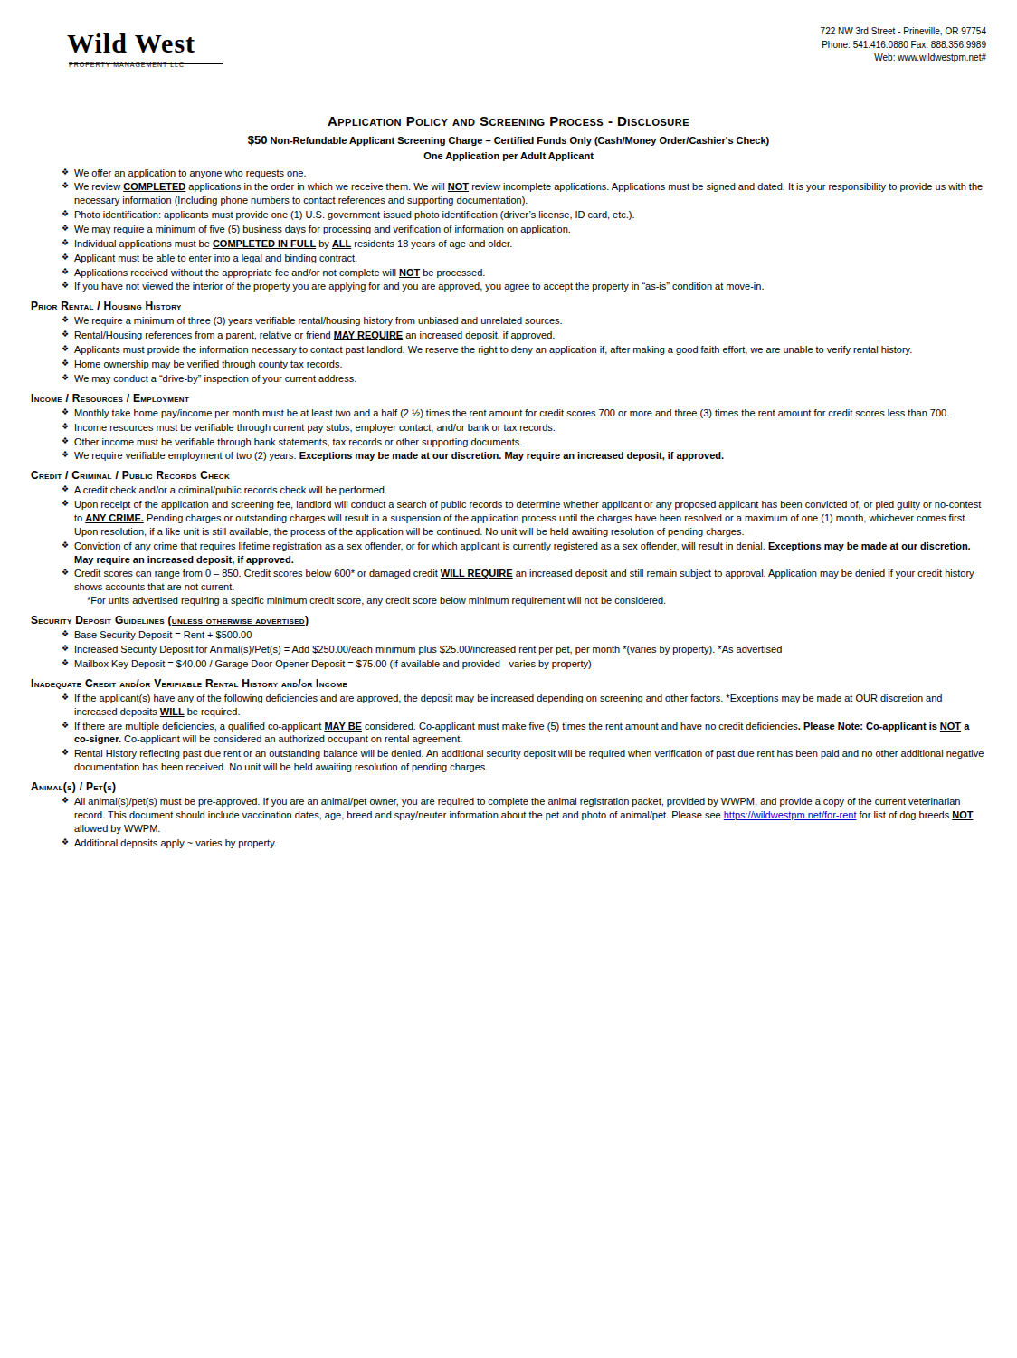Wild West
PROPERTY MANAGEMENT LLC
722 NW 3rd Street - Prineville, OR 97754
Phone: 541.416.0880 Fax: 888.356.9989
Web: www.wildwestpm.net#
Application Policy and Screening Process - Disclosure
$50 Non-Refundable Applicant Screening Charge – Certified Funds Only (Cash/Money Order/Cashier's Check)
One Application per Adult Applicant
We offer an application to anyone who requests one.
We review COMPLETED applications in the order in which we receive them. We will NOT review incomplete applications. Applications must be signed and dated. It is your responsibility to provide us with the necessary information (Including phone numbers to contact references and supporting documentation).
Photo identification: applicants must provide one (1) U.S. government issued photo identification (driver’s license, ID card, etc.).
We may require a minimum of five (5) business days for processing and verification of information on application.
Individual applications must be COMPLETED IN FULL by ALL residents 18 years of age and older.
Applicant must be able to enter into a legal and binding contract.
Applications received without the appropriate fee and/or not complete will NOT be processed.
If you have not viewed the interior of the property you are applying for and you are approved, you agree to accept the property in “as-is” condition at move-in.
Prior Rental / Housing History
We require a minimum of three (3) years verifiable rental/housing history from unbiased and unrelated sources.
Rental/Housing references from a parent, relative or friend MAY REQUIRE an increased deposit, if approved.
Applicants must provide the information necessary to contact past landlord. We reserve the right to deny an application if, after making a good faith effort, we are unable to verify rental history.
Home ownership may be verified through county tax records.
We may conduct a “drive-by” inspection of your current address.
Income / Resources / Employment
Monthly take home pay/income per month must be at least two and a half (2 ½) times the rent amount for credit scores 700 or more and three (3) times the rent amount for credit scores less than 700.
Income resources must be verifiable through current pay stubs, employer contact, and/or bank or tax records.
Other income must be verifiable through bank statements, tax records or other supporting documents.
We require verifiable employment of two (2) years. Exceptions may be made at our discretion. May require an increased deposit, if approved.
Credit / Criminal / Public Records Check
A credit check and/or a criminal/public records check will be performed.
Upon receipt of the application and screening fee, landlord will conduct a search of public records to determine whether applicant or any proposed applicant has been convicted of, or pled guilty or no-contest to ANY CRIME. Pending charges or outstanding charges will result in a suspension of the application process until the charges have been resolved or a maximum of one (1) month, whichever comes first. Upon resolution, if a like unit is still available, the process of the application will be continued. No unit will be held awaiting resolution of pending charges.
Conviction of any crime that requires lifetime registration as a sex offender, or for which applicant is currently registered as a sex offender, will result in denial. Exceptions may be made at our discretion. May require an increased deposit, if approved.
Credit scores can range from 0 – 850. Credit scores below 600* or damaged credit WILL REQUIRE an increased deposit and still remain subject to approval. Application may be denied if your credit history shows accounts that are not current.
*For units advertised requiring a specific minimum credit score, any credit score below minimum requirement will not be considered.
Security Deposit Guidelines (unless otherwise advertised)
Base Security Deposit = Rent + $500.00
Increased Security Deposit for Animal(s)/Pet(s) = Add $250.00/each minimum plus $25.00/increased rent per pet, per month *(varies by property). *As advertised
Mailbox Key Deposit = $40.00 / Garage Door Opener Deposit = $75.00 (if available and provided - varies by property)
Inadequate Credit and/or Verifiable Rental History and/or Income
If the applicant(s) have any of the following deficiencies and are approved, the deposit may be increased depending on screening and other factors. *Exceptions may be made at OUR discretion and increased deposits WILL be required.
If there are multiple deficiencies, a qualified co-applicant MAY BE considered. Co-applicant must make five (5) times the rent amount and have no credit deficiencies. Please Note: Co-applicant is NOT a co-signer. Co-applicant will be considered an authorized occupant on rental agreement.
Rental History reflecting past due rent or an outstanding balance will be denied. An additional security deposit will be required when verification of past due rent has been paid and no other additional negative documentation has been received. No unit will be held awaiting resolution of pending charges.
Animal(s) / Pet(s)
All animal(s)/pet(s) must be pre-approved. If you are an animal/pet owner, you are required to complete the animal registration packet, provided by WWPM, and provide a copy of the current veterinarian record. This document should include vaccination dates, age, breed and spay/neuter information about the pet and photo of animal/pet. Please see https://wildwestpm.net/for-rent for list of dog breeds NOT allowed by WWPM.
Additional deposits apply ~ varies by property.